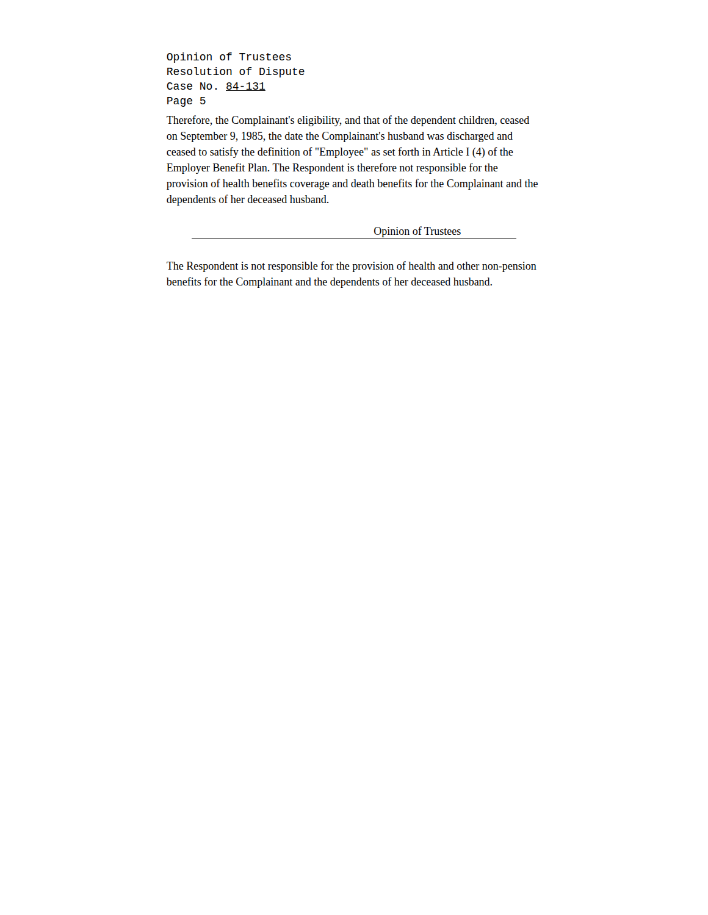Opinion of Trustees
Resolution of Dispute
Case No. 84-131
Page 5
Therefore, the Complainant's eligibility, and that of the dependent children, ceased on September 9, 1985, the date the Complainant's husband was discharged and ceased to satisfy the definition of "Employee" as set forth in Article I (4) of the Employer Benefit Plan. The Respondent is therefore not responsible for the provision of health benefits coverage and death benefits for the Complainant and the dependents of her deceased husband.
Opinion of Trustees
The Respondent is not responsible for the provision of health and other non-pension benefits for the Complainant and the dependents of her deceased husband.